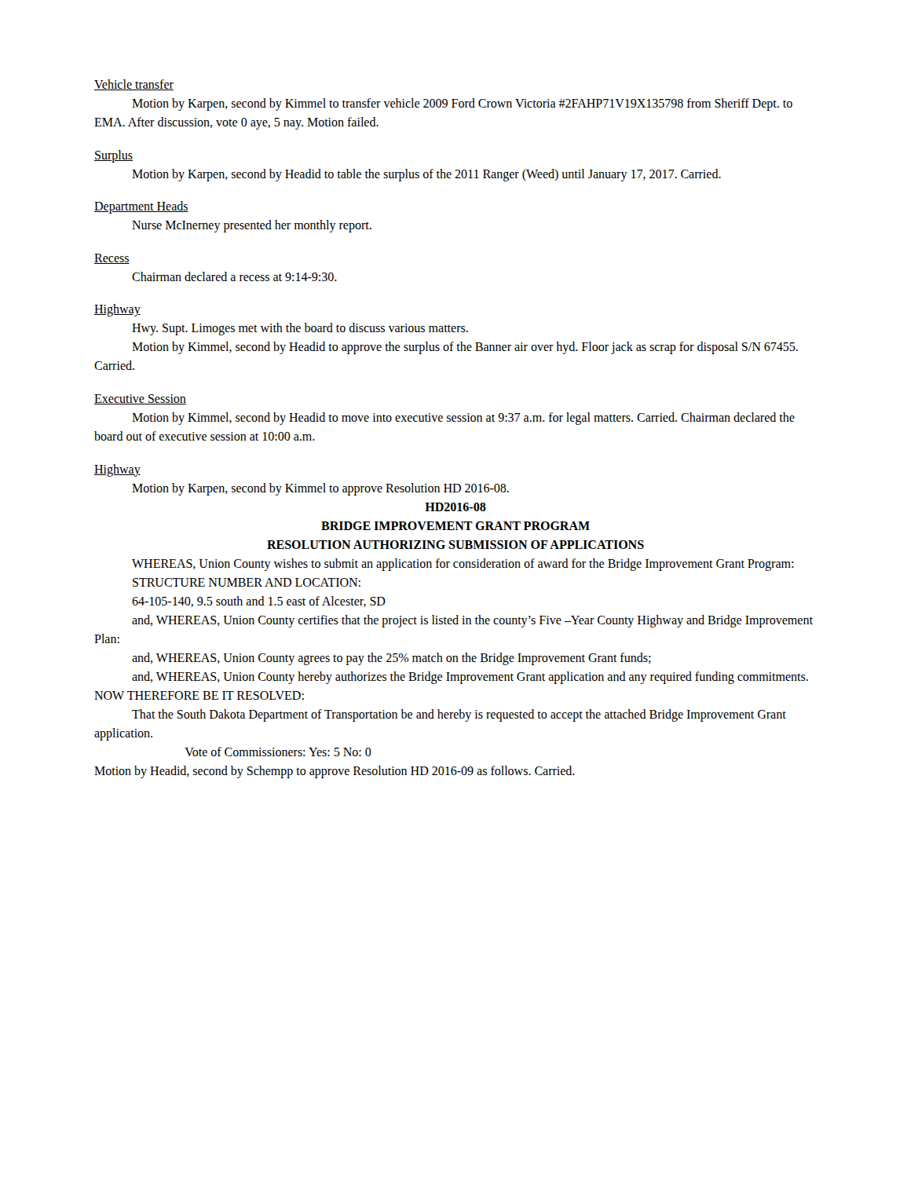Vehicle transfer
Motion by Karpen, second by Kimmel to transfer vehicle 2009 Ford Crown Victoria #2FAHP71V19X135798 from Sheriff Dept. to EMA. After discussion, vote 0 aye, 5 nay. Motion failed.
Surplus
Motion by Karpen, second by Headid to table the surplus of the 2011 Ranger (Weed) until January 17, 2017. Carried.
Department Heads
Nurse McInerney presented her monthly report.
Recess
Chairman declared a recess at 9:14-9:30.
Highway
Hwy. Supt. Limoges met with the board to discuss various matters.
Motion by Kimmel, second by Headid to approve the surplus of the Banner air over hyd. Floor jack as scrap for disposal S/N 67455. Carried.
Executive Session
Motion by Kimmel, second by Headid to move into executive session at 9:37 a.m. for legal matters. Carried. Chairman declared the board out of executive session at 10:00 a.m.
Highway
Motion by Karpen, second by Kimmel to approve Resolution HD 2016-08.
HD2016-08
BRIDGE IMPROVEMENT GRANT PROGRAM
RESOLUTION AUTHORIZING SUBMISSION OF APPLICATIONS
WHEREAS, Union County wishes to submit an application for consideration of award for the Bridge Improvement Grant Program:
STRUCTURE NUMBER AND LOCATION:
64-105-140, 9.5 south and 1.5 east of Alcester, SD
and, WHEREAS, Union County certifies that the project is listed in the county’s Five –Year County Highway and Bridge Improvement Plan:
and, WHEREAS, Union County agrees to pay the 25% match on the Bridge Improvement Grant funds;
and, WHEREAS, Union County hereby authorizes the Bridge Improvement Grant application and any required funding commitments.
NOW THEREFORE BE IT RESOLVED:
That the South Dakota Department of Transportation be and hereby is requested to accept the attached Bridge Improvement Grant application.
Vote of Commissioners: Yes: 5 No: 0
Motion by Headid, second by Schempp to approve Resolution HD 2016-09 as follows. Carried.